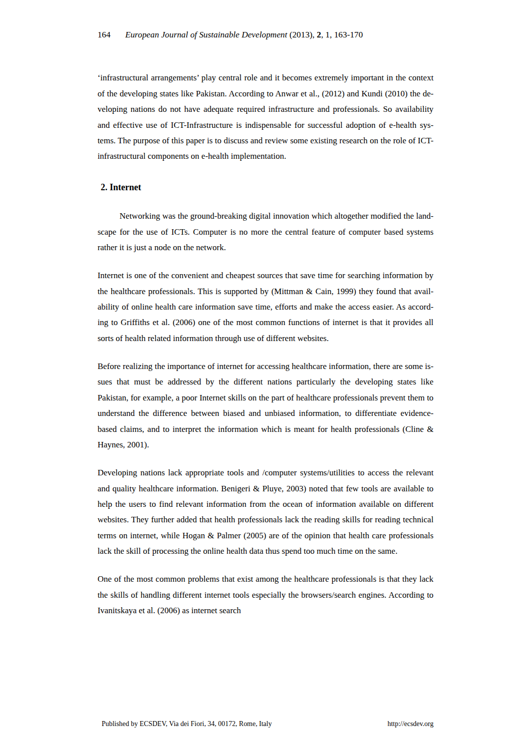164
European Journal of Sustainable Development (2013), 2, 1, 163-170
‘infrastructural arrangements’ play central role and it becomes extremely important in the context of the developing states like Pakistan. According to Anwar et al., (2012) and Kundi (2010) the developing nations do not have adequate required infrastructure and professionals. So availability and effective use of ICT-Infrastructure is indispensable for successful adoption of e-health systems. The purpose of this paper is to discuss and review some existing research on the role of ICT-infrastructural components on e-health implementation.
2. Internet
Networking was the ground-breaking digital innovation which altogether modified the landscape for the use of ICTs. Computer is no more the central feature of computer based systems rather it is just a node on the network.
Internet is one of the convenient and cheapest sources that save time for searching information by the healthcare professionals. This is supported by (Mittman & Cain, 1999) they found that availability of online health care information save time, efforts and make the access easier. As according to Griffiths et al. (2006) one of the most common functions of internet is that it provides all sorts of health related information through use of different websites.
Before realizing the importance of internet for accessing healthcare information, there are some issues that must be addressed by the different nations particularly the developing states like Pakistan, for example, a poor Internet skills on the part of healthcare professionals prevent them to understand the difference between biased and unbiased information, to differentiate evidence-based claims, and to interpret the information which is meant for health professionals (Cline & Haynes, 2001).
Developing nations lack appropriate tools and /computer systems/utilities to access the relevant and quality healthcare information. Benigeri & Pluye, 2003) noted that few tools are available to help the users to find relevant information from the ocean of information available on different websites. They further added that health professionals lack the reading skills for reading technical terms on internet, while Hogan & Palmer (2005) are of the opinion that health care professionals lack the skill of processing the online health data thus spend too much time on the same.
One of the most common problems that exist among the healthcare professionals is that they lack the skills of handling different internet tools especially the browsers/search engines. According to Ivanitskaya et al. (2006) as internet search
Published by ECSDEV, Via dei Fiori, 34, 00172, Rome, Italy
http://ecsdev.org